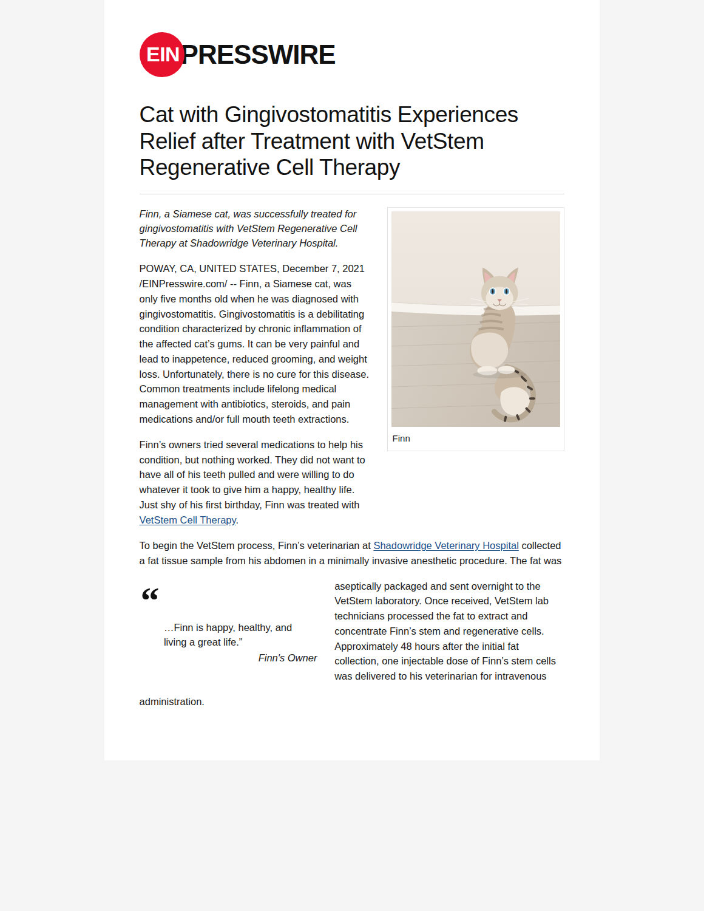EIN
PRESSWIRE
Cat with Gingivostomatitis Experiences Relief after Treatment with VetStem Regenerative Cell Therapy
Finn, a Siamese cat, was successfully treated for gingivostomatitis with VetStem Regenerative Cell Therapy at Shadowridge Veterinary Hospital.
POWAY, CA, UNITED STATES, December 7, 2021 /EINPresswire.com/ -- Finn, a Siamese cat, was only five months old when he was diagnosed with gingivostomatitis. Gingivostomatitis is a debilitating condition characterized by chronic inflammation of the affected cat’s gums. It can be very painful and lead to inappetence, reduced grooming, and weight loss. Unfortunately, there is no cure for this disease. Common treatments include lifelong medical management with antibiotics, steroids, and pain medications and/or full mouth teeth extractions.
Finn’s owners tried several medications to help his condition, but nothing worked. They did not want to have all of his teeth pulled and were willing to do whatever it took to give him a happy, healthy life. Just shy of his first birthday, Finn was treated with VetStem Cell Therapy.
Finn
To begin the VetStem process, Finn’s veterinarian at Shadowridge Veterinary Hospital collected a fat tissue sample from his abdomen in a minimally invasive anesthetic procedure. The fat was
“
…Finn is happy, healthy, and living a great life.”
Finn's Owner
aseptically packaged and sent overnight to the VetStem laboratory. Once received, VetStem lab technicians processed the fat to extract and concentrate Finn’s stem and regenerative cells. Approximately 48 hours after the initial fat collection, one injectable dose of Finn’s stem cells was delivered to his veterinarian for intravenous
administration.